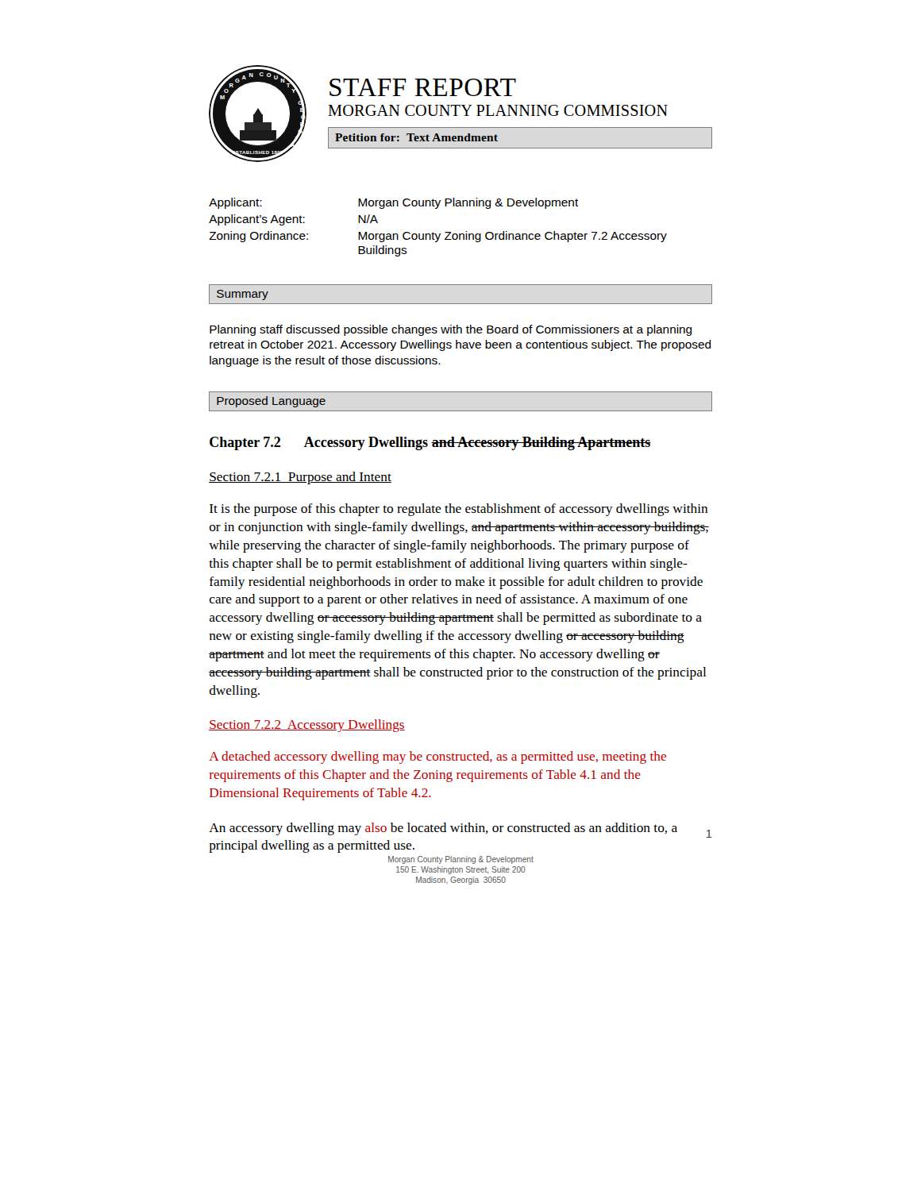M O R G A N C O U N T Y G E O R G I A
ESTABLISHED 1807
STAFF REPORT
MORGAN COUNTY PLANNING COMMISSION
Petition for: Text Amendment
| Applicant: | Morgan County Planning & Development |
| Applicant’s Agent: | N/A |
| Zoning Ordinance: | Morgan County Zoning Ordinance Chapter 7.2 Accessory Buildings |
Summary
Planning staff discussed possible changes with the Board of Commissioners at a planning retreat in October 2021. Accessory Dwellings have been a contentious subject. The proposed language is the result of those discussions.
Proposed Language
Chapter 7.2 Accessory Dwellings and Accessory Building Apartments
Section 7.2.1 Purpose and Intent
It is the purpose of this chapter to regulate the establishment of accessory dwellings within or in conjunction with single-family dwellings, and apartments within accessory buildings, while preserving the character of single-family neighborhoods. The primary purpose of this chapter shall be to permit establishment of additional living quarters within single-family residential neighborhoods in order to make it possible for adult children to provide care and support to a parent or other relatives in need of assistance. A maximum of one accessory dwelling or accessory building apartment shall be permitted as subordinate to a new or existing single-family dwelling if the accessory dwelling or accessory building apartment and lot meet the requirements of this chapter. No accessory dwelling or accessory building apartment shall be constructed prior to the construction of the principal dwelling.
Section 7.2.2 Accessory Dwellings
A detached accessory dwelling may be constructed, as a permitted use, meeting the requirements of this Chapter and the Zoning requirements of Table 4.1 and the Dimensional Requirements of Table 4.2.
An accessory dwelling may also be located within, or constructed as an addition to, a principal dwelling as a permitted use.
1
Morgan County Planning & Development
150 E. Washington Street, Suite 200
Madison, Georgia 30650